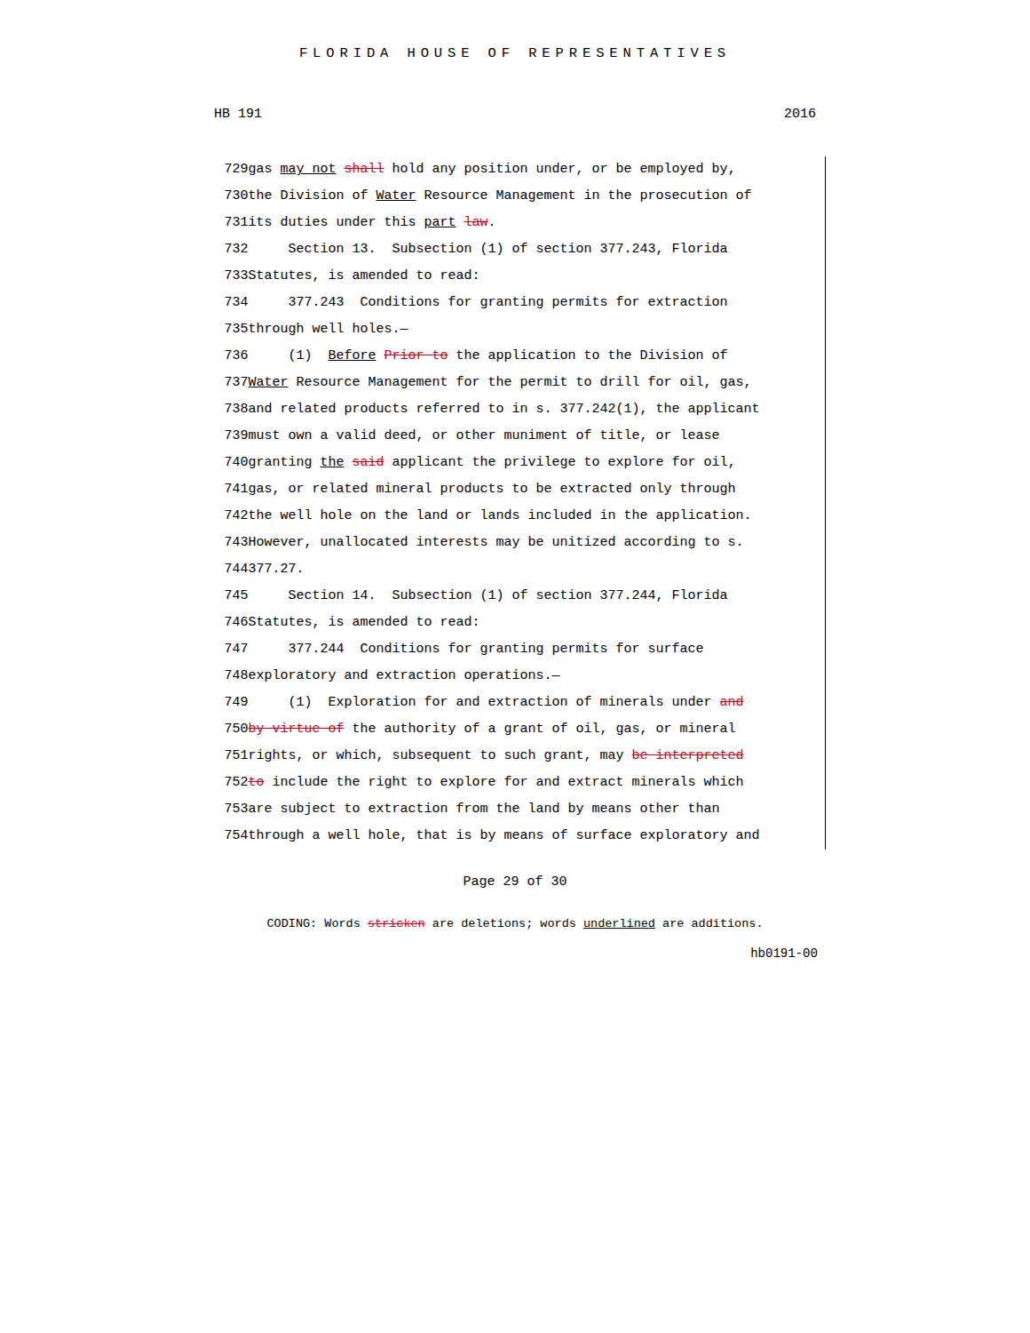FLORIDA HOUSE OF REPRESENTATIVES
HB 191 2016
| 729 | gas may not shall hold any position under, or be employed by, |
| 730 | the Division of Water Resource Management in the prosecution of |
| 731 | its duties under this part law . |
| 732 | Section 13. Subsection (1) of section 377.243, Florida |
| 733 | Statutes, is amended to read: |
| 734 | 377.243 Conditions for granting permits for extraction |
| 735 | through well holes.— |
| 736 | (1) Before Prior to the application to the Division of |
| 737 | Water Resource Management for the permit to drill for oil, gas, |
| 738 | and related products referred to in s. 377.242(1), the applicant |
| 739 | must own a valid deed, or other muniment of title, or lease |
| 740 | granting the said applicant the privilege to explore for oil, |
| 741 | gas, or related mineral products to be extracted only through |
| 742 | the well hole on the land or lands included in the application. |
| 743 | However, unallocated interests may be unitized according to s. |
| 744 | 377.27. |
| 745 | Section 14. Subsection (1) of section 377.244, Florida |
| 746 | Statutes, is amended to read: |
| 747 | 377.244 Conditions for granting permits for surface |
| 748 | exploratory and extraction operations.— |
| 749 | (1) Exploration for and extraction of minerals under and |
| 750 | by virtue of the authority of a grant of oil, gas, or mineral |
| 751 | rights, or which, subsequent to such grant, may be interpreted |
| 752 | to include the right to explore for and extract minerals which |
| 753 | are subject to extraction from the land by means other than |
| 754 | through a well hole, that is by means of surface exploratory and |
Page 29 of 30
CODING: Words stricken are deletions; words underlined are additions.
hb0191-00